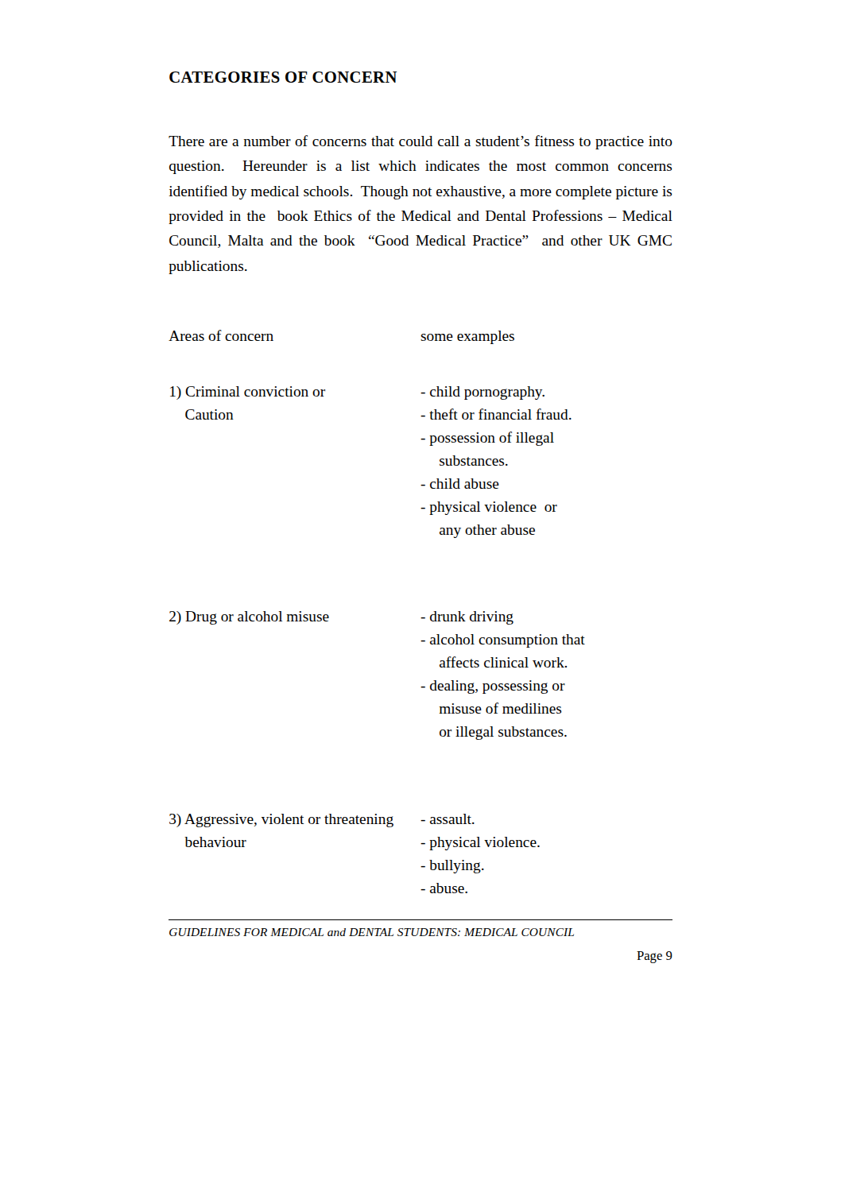CATEGORIES OF CONCERN
There are a number of concerns that could call a student’s fitness to practice into question. Hereunder is a list which indicates the most common concerns identified by medical schools. Though not exhaustive, a more complete picture is provided in the book Ethics of the Medical and Dental Professions – Medical Council, Malta and the book “Good Medical Practice” and other UK GMC publications.
| Areas of concern | some examples |
| 1) Criminal conviction or Caution | - child pornography. - theft or financial fraud. - possession of illegal substances. - child abuse - physical violence or any other abuse |
| 2) Drug or alcohol misuse | - drunk driving - alcohol consumption that affects clinical work. - dealing, possessing or misuse of medilines or illegal substances. |
| 3) Aggressive, violent or threatening behaviour | - assault. - physical violence. - bullying. - abuse. |
GUIDELINES FOR MEDICAL and DENTAL STUDENTS: MEDICAL COUNCIL
Page 9